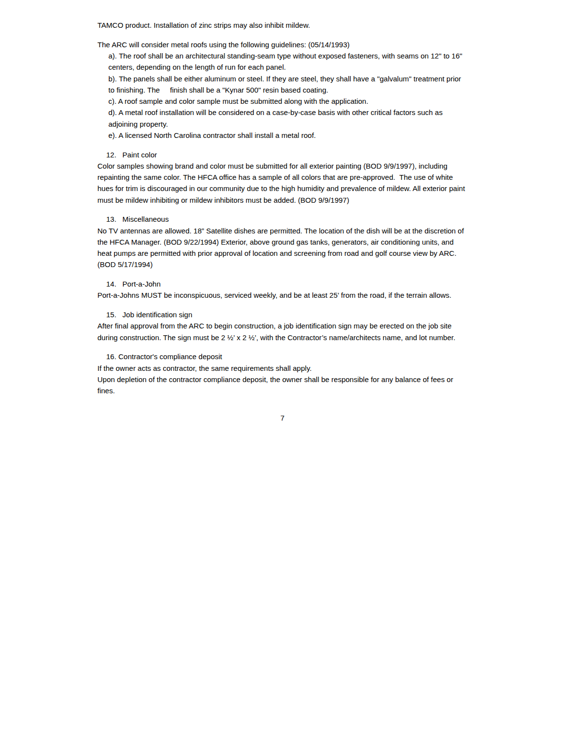TAMCO product. Installation of zinc strips may also inhibit mildew.
The ARC will consider metal roofs using the following guidelines: (05/14/1993)
a). The roof shall be an architectural standing-seam type without exposed fasteners, with seams on 12" to 16" centers, depending on the length of run for each panel.
b). The panels shall be either aluminum or steel. If they are steel, they shall have a "galvalum" treatment prior to finishing. The finish shall be a "Kynar 500" resin based coating.
c). A roof sample and color sample must be submitted along with the application.
d). A metal roof installation will be considered on a case-by-case basis with other critical factors such as adjoining property.
e). A licensed North Carolina contractor shall install a metal roof.
12. Paint color
Color samples showing brand and color must be submitted for all exterior painting (BOD 9/9/1997), including repainting the same color. The HFCA office has a sample of all colors that are pre-approved. The use of white hues for trim is discouraged in our community due to the high humidity and prevalence of mildew. All exterior paint must be mildew inhibiting or mildew inhibitors must be added. (BOD 9/9/1997)
13. Miscellaneous
No TV antennas are allowed. 18” Satellite dishes are permitted. The location of the dish will be at the discretion of the HFCA Manager. (BOD 9/22/1994) Exterior, above ground gas tanks, generators, air conditioning units, and heat pumps are permitted with prior approval of location and screening from road and golf course view by ARC. (BOD 5/17/1994)
14. Port-a-John
Port-a-Johns MUST be inconspicuous, serviced weekly, and be at least 25’ from the road, if the terrain allows.
15. Job identification sign
After final approval from the ARC to begin construction, a job identification sign may be erected on the job site during construction. The sign must be 2 ½’ x 2 ½’, with the Contractor’s name/architects name, and lot number.
16. Contractor's compliance deposit
If the owner acts as contractor, the same requirements shall apply.
Upon depletion of the contractor compliance deposit, the owner shall be responsible for any balance of fees or fines.
7